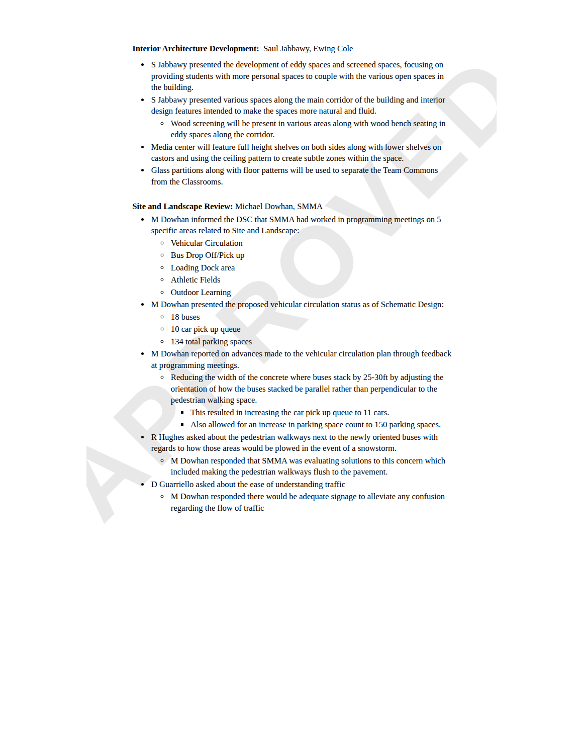APPROVED
Interior Architecture Development: Saul Jabbawy, Ewing Cole
S Jabbawy presented the development of eddy spaces and screened spaces, focusing on providing students with more personal spaces to couple with the various open spaces in the building.
S Jabbawy presented various spaces along the main corridor of the building and interior design features intended to make the spaces more natural and fluid.
Wood screening will be present in various areas along with wood bench seating in eddy spaces along the corridor.
Media center will feature full height shelves on both sides along with lower shelves on castors and using the ceiling pattern to create subtle zones within the space.
Glass partitions along with floor patterns will be used to separate the Team Commons from the Classrooms.
Site and Landscape Review: Michael Dowhan, SMMA
M Dowhan informed the DSC that SMMA had worked in programming meetings on 5 specific areas related to Site and Landscape:
Vehicular Circulation
Bus Drop Off/Pick up
Loading Dock area
Athletic Fields
Outdoor Learning
M Dowhan presented the proposed vehicular circulation status as of Schematic Design:
18 buses
10 car pick up queue
134 total parking spaces
M Dowhan reported on advances made to the vehicular circulation plan through feedback at programming meetings.
Reducing the width of the concrete where buses stack by 25-30ft by adjusting the orientation of how the buses stacked be parallel rather than perpendicular to the pedestrian walking space.
This resulted in increasing the car pick up queue to 11 cars.
Also allowed for an increase in parking space count to 150 parking spaces.
R Hughes asked about the pedestrian walkways next to the newly oriented buses with regards to how those areas would be plowed in the event of a snowstorm.
M Dowhan responded that SMMA was evaluating solutions to this concern which included making the pedestrian walkways flush to the pavement.
D Guarriello asked about the ease of understanding traffic
M Dowhan responded there would be adequate signage to alleviate any confusion regarding the flow of traffic